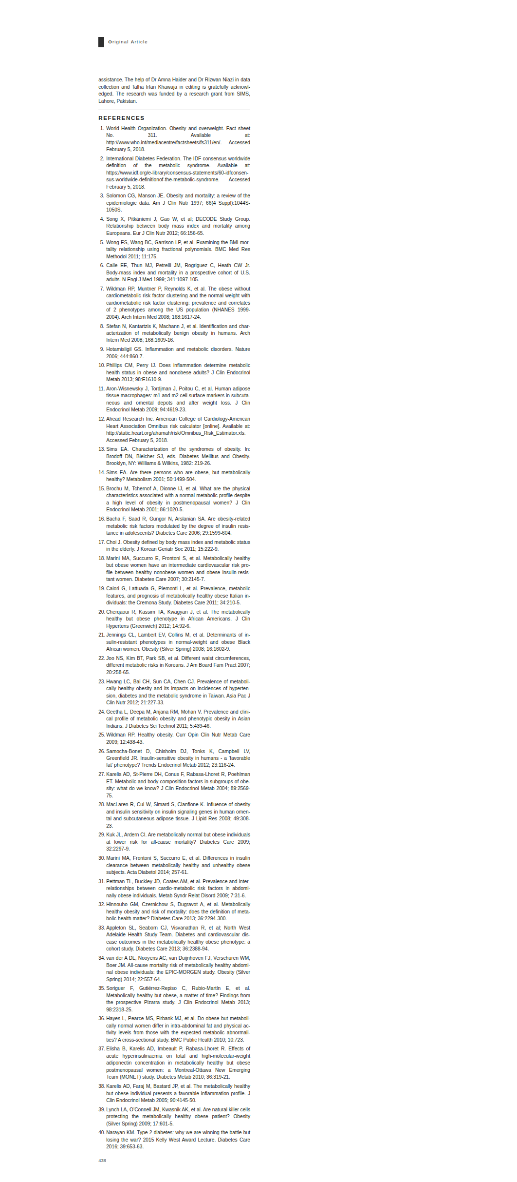Original Article
assistance. The help of Dr Amna Haider and Dr Rizwan Niazi in data collection and Talha Irfan Khawaja in editing is gratefully acknowledged. The research was funded by a research grant from SIMS, Lahore, Pakistan.
REFERENCES
World Health Organization. Obesity and overweight. Fact sheet No. 311. Available at: http://www.who.int/mediacentre/factsheets/fs311/en/. Accessed February 5, 2018.
International Diabetes Federation. The IDF consensus worldwide definition of the metabolic syndrome. Available at: https://www.idf.org/e-library/consensus-statements/60-idfconsensus-worldwide-definitionof-the-metabolic-syndrome. Accessed February 5, 2018.
Solomon CG, Manson JE. Obesity and mortality: a review of the epidemiologic data. Am J Clin Nutr 1997; 66(4 Suppl):1044S-1050S.
Song X, Pitkäniemi J, Gao W, et al; DECODE Study Group. Relationship between body mass index and mortality among Europeans. Eur J Clin Nutr 2012; 66:156-65.
Wong ES, Wang BC, Garrison LP, et al. Examining the BMI-mortality relationship using fractional polynomials. BMC Med Res Methodol 2011; 11:175.
Calle EE, Thun MJ, Petrelli JM, Rogriguez C, Heath CW Jr. Body-mass index and mortality in a prospective cohort of U.S. adults. N Engl J Med 1999; 341:1097-105.
Wildman RP, Muntner P, Reynolds K, et al. The obese without cardiometabolic risk factor clustering and the normal weight with cardiometabolic risk factor clustering: prevalence and correlates of 2 phenotypes among the US population (NHANES 1999-2004). Arch Intern Med 2008; 168:1617-24.
Stefan N, Kantartzis K, Machann J, et al. Identification and characterization of metabolically benign obesity in humans. Arch Intern Med 2008; 168:1609-16.
Hotamisligil GS. Inflammation and metabolic disorders. Nature 2006; 444:860-7.
Phillips CM, Perry IJ. Does inflammation determine metabolic health status in obese and nonobese adults? J Clin Endocrinol Metab 2013; 98:E1610-9.
Aron-Wisnewsky J, Tordjman J, Poitou C, et al. Human adipose tissue macrophages: m1 and m2 cell surface markers in subcutaneous and omental depots and after weight loss. J Clin Endocrinol Metab 2009; 94:4619-23.
Ahead Research Inc. American College of Cardiology-American Heart Association Omnibus risk calculator [online]. Available at: http://static.heart.org/ahamah/risk/Omnibus_Risk_Estimator.xls. Accessed February 5, 2018.
Sims EA. Characterization of the syndromes of obesity. In: Brodoff DN, Bleicher SJ, eds. Diabetes Mellitus and Obesity. Brooklyn, NY: Williams & Wilkins, 1982: 219-26.
Sims EA. Are there persons who are obese, but metabolically healthy? Metabolism 2001; 50:1499-504.
Brochu M, Tchernof A, Dionne IJ, et al. What are the physical characteristics associated with a normal metabolic profile despite a high level of obesity in postmenopausal women? J Clin Endocrinol Metab 2001; 86:1020-5.
Bacha F, Saad R, Gungor N, Arslanian SA. Are obesity-related metabolic risk factors modulated by the degree of insulin resistance in adolescents? Diabetes Care 2006; 29:1599-604.
Choi J. Obesity defined by body mass index and metabolic status in the elderly. J Korean Geriatr Soc 2011; 15:222-9.
Marini MA, Succurro E, Frontoni S, et al. Metabolically healthy but obese women have an intermediate cardiovascular risk profile between healthy nonobese women and obese insulin-resistant women. Diabetes Care 2007; 30:2145-7.
Calori G, Lattuada G, Piemonti L, et al. Prevalence, metabolic features, and prognosis of metabolically healthy obese Italian individuals: the Cremona Study. Diabetes Care 2011; 34:210-5.
Cherqaoui R, Kassim TA, Kwagyan J, et al. The metabolically healthy but obese phenotype in African Americans. J Clin Hypertens (Greenwich) 2012; 14:92-6.
Jennings CL, Lambert EV, Collins M, et al. Determinants of insulin-resistant phenotypes in normal-weight and obese Black African women. Obesity (Silver Spring) 2008; 16:1602-9.
Joo NS, Kim BT, Park SB, et al. Different waist circumferences, different metabolic risks in Koreans. J Am Board Fam Pract 2007; 20:258-65.
Hwang LC, Bai CH, Sun CA, Chen CJ. Prevalence of metabolically healthy obesity and its impacts on incidences of hypertension, diabetes and the metabolic syndrome in Taiwan. Asia Pac J Clin Nutr 2012; 21:227-33.
Geetha L, Deepa M, Anjana RM, Mohan V. Prevalence and clinical profile of metabolic obesity and phenotypic obesity in Asian Indians. J Diabetes Sci Technol 2011; 5:439-46.
Wildman RP. Healthy obesity. Curr Opin Clin Nutr Metab Care 2009; 12:438-43.
Samocha-Bonet D, Chisholm DJ, Tonks K, Campbell LV, Greenfield JR. Insulin-sensitive obesity in humans - a ‘favorable fat’ phenotype? Trends Endocrinol Metab 2012; 23:116-24.
Karelis AD, St-Pierre DH, Conus F, Rabasa-Lhoret R, Poehlman ET. Metabolic and body composition factors in subgroups of obesity: what do we know? J Clin Endocrinol Metab 2004; 89:2569-75.
MacLaren R, Cui W, Simard S, Cianflone K. Influence of obesity and insulin sensitivity on insulin signaling genes in human omental and subcutaneous adipose tissue. J Lipid Res 2008; 49:308-23.
Kuk JL, Ardern CI. Are metabolically normal but obese individuals at lower risk for all-cause mortality? Diabetes Care 2009; 32:2297-9.
Marini MA, Frontoni S, Succurro E, et al. Differences in insulin clearance between metabolically healthy and unhealthy obese subjects. Acta Diabetol 2014; 257-61.
Pettman TL, Buckley JD, Coates AM, et al. Prevalence and interrelationships between cardio-metabolic risk factors in abdominally obese individuals. Metab Syndr Relat Disord 2009; 7:31-6.
Hinnouho GM, Czernichow S, Dugravot A, et al. Metabolically healthy obesity and risk of mortality: does the definition of metabolic health matter? Diabetes Care 2013; 36:2294-300.
Appleton SL, Seaborn CJ, Visvanathan R, et al; North West Adelaide Health Study Team. Diabetes and cardiovascular disease outcomes in the metabolically healthy obese phenotype: a cohort study. Diabetes Care 2013; 36:2388-94.
van der A DL, Nooyens AC, van Duijnhoven FJ, Verschuren WM, Boer JM. All-cause mortality risk of metabolically healthy abdominal obese individuals: the EPIC-MORGEN study. Obesity (Silver Spring) 2014; 22:557-64.
Soriguer F, Gutiérrez-Repiso C, Rubio-Martín E, et al. Metabolically healthy but obese, a matter of time? Findings from the prospective Pizarra study. J Clin Endocrinol Metab 2013; 98:2318-25.
Hayes L, Pearce MS, Firbank MJ, et al. Do obese but metabolically normal women differ in intra-abdominal fat and physical activity levels from those with the expected metabolic abnormalities? A cross-sectional study. BMC Public Health 2010; 10:723.
Elisha B, Karelis AD, Imbeault P, Rabasa-Lhoret R. Effects of acute hyperinsulinaemia on total and high-molecular-weight adiponectin concentration in metabolically healthy but obese postmenopausal women: a Montreal-Ottawa New Emerging Team (MONET) study. Diabetes Metab 2010; 36:319-21.
Karelis AD, Faraj M, Bastard JP, et al. The metabolically healthy but obese individual presents a favorable inflammation profile. J Clin Endocrinol Metab 2005; 90:4145-50.
Lynch LA, O’Connell JM, Kwasnik AK, et al. Are natural killer cells protecting the metabolically healthy obese patient? Obesity (Silver Spring) 2009; 17:601-5.
Narayan KM. Type 2 diabetes: why we are winning the battle but losing the war? 2015 Kelly West Award Lecture. Diabetes Care 2016; 39:653-63.
438